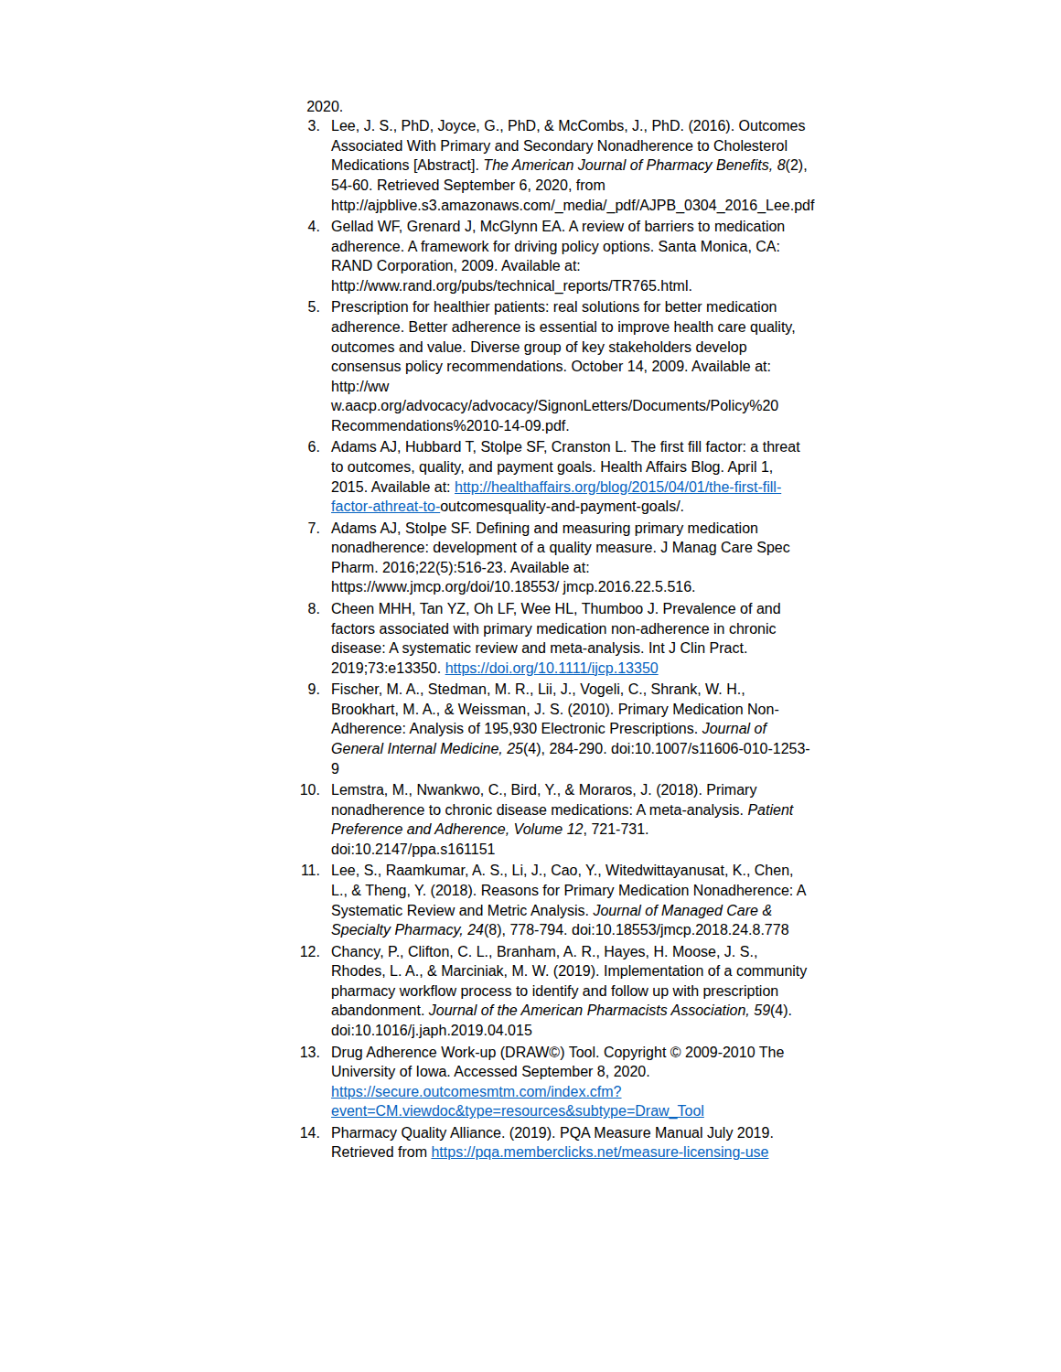2020.
Lee, J. S., PhD, Joyce, G., PhD, & McCombs, J., PhD. (2016). Outcomes Associated With Primary and Secondary Nonadherence to Cholesterol Medications [Abstract]. The American Journal of Pharmacy Benefits, 8(2), 54-60. Retrieved September 6, 2020, from http://ajpblive.s3.amazonaws.com/_media/_pdf/AJPB_0304_2016_Lee.pdf
Gellad WF, Grenard J, McGlynn EA. A review of barriers to medication adherence. A framework for driving policy options. Santa Monica, CA: RAND Corporation, 2009. Available at: http://www.rand.org/pubs/technical_reports/TR765.html.
Prescription for healthier patients: real solutions for better medication adherence. Better adherence is essential to improve health care quality, outcomes and value. Diverse group of key stakeholders develop consensus policy recommendations. October 14, 2009. Available at: http://ww​w.aacp.org/advocacy/advocacy/SignonLetters/Documents/Policy%20 Recommendations%2010-14-09.pdf.
Adams AJ, Hubbard T, Stolpe SF, Cranston L. The first fill factor: a threat to outcomes, quality, and payment goals. Health Affairs Blog. April 1, 2015. Available at: http://healthaffairs.org/blog/2015/04/01/the-first-fill-factor-athreat-to-outcomesquality-and-payment-goals/.
Adams AJ, Stolpe SF. Defining and measuring primary medication nonadherence: development of a quality measure. J Manag Care Spec Pharm. 2016;22(5):516-23. Available at: https://www.jmcp.org/doi/10.18553/ jmcp.2016.22.5.516.
Cheen MHH, Tan YZ, Oh LF, Wee HL, Thumboo J. Prevalence of and factors associated with primary medication non-adherence in chronic disease: A systematic review and meta-analysis. Int J Clin Pract. 2019;73:e13350. https://doi.org/10.1111/ijcp.13350
Fischer, M. A., Stedman, M. R., Lii, J., Vogeli, C., Shrank, W. H., Brookhart, M. A., & Weissman, J. S. (2010). Primary Medication Non-Adherence: Analysis of 195,930 Electronic Prescriptions. Journal of General Internal Medicine, 25(4), 284-290. doi:10.1007/s11606-010-1253-9
Lemstra, M., Nwankwo, C., Bird, Y., & Moraros, J. (2018). Primary nonadherence to chronic disease medications: A meta-analysis. Patient Preference and Adherence, Volume 12, 721-731. doi:10.2147/ppa.s161151
Lee, S., Raamkumar, A. S., Li, J., Cao, Y., Witedwittayanusat, K., Chen, L., & Theng, Y. (2018). Reasons for Primary Medication Nonadherence: A Systematic Review and Metric Analysis. Journal of Managed Care & Specialty Pharmacy, 24(8), 778-794. doi:10.18553/jmcp.2018.24.8.778
Chancy, P., Clifton, C. L., Branham, A. R., Hayes, H. Moose, J. S., Rhodes, L. A., & Marciniak, M. W. (2019). Implementation of a community pharmacy workflow process to identify and follow up with prescription abandonment. Journal of the American Pharmacists Association, 59(4). doi:10.1016/j.japh.2019.04.015
Drug Adherence Work-up (DRAW©) Tool. Copyright © 2009-2010 The University of Iowa. Accessed September 8, 2020. https://secure.outcomesmtm.com/index.cfm?event=CM.viewdoc&type=resources&subtype=Draw_Tool
Pharmacy Quality Alliance. (2019). PQA Measure Manual July 2019. Retrieved from https://pqa.memberclicks.net/measure-licensing-use